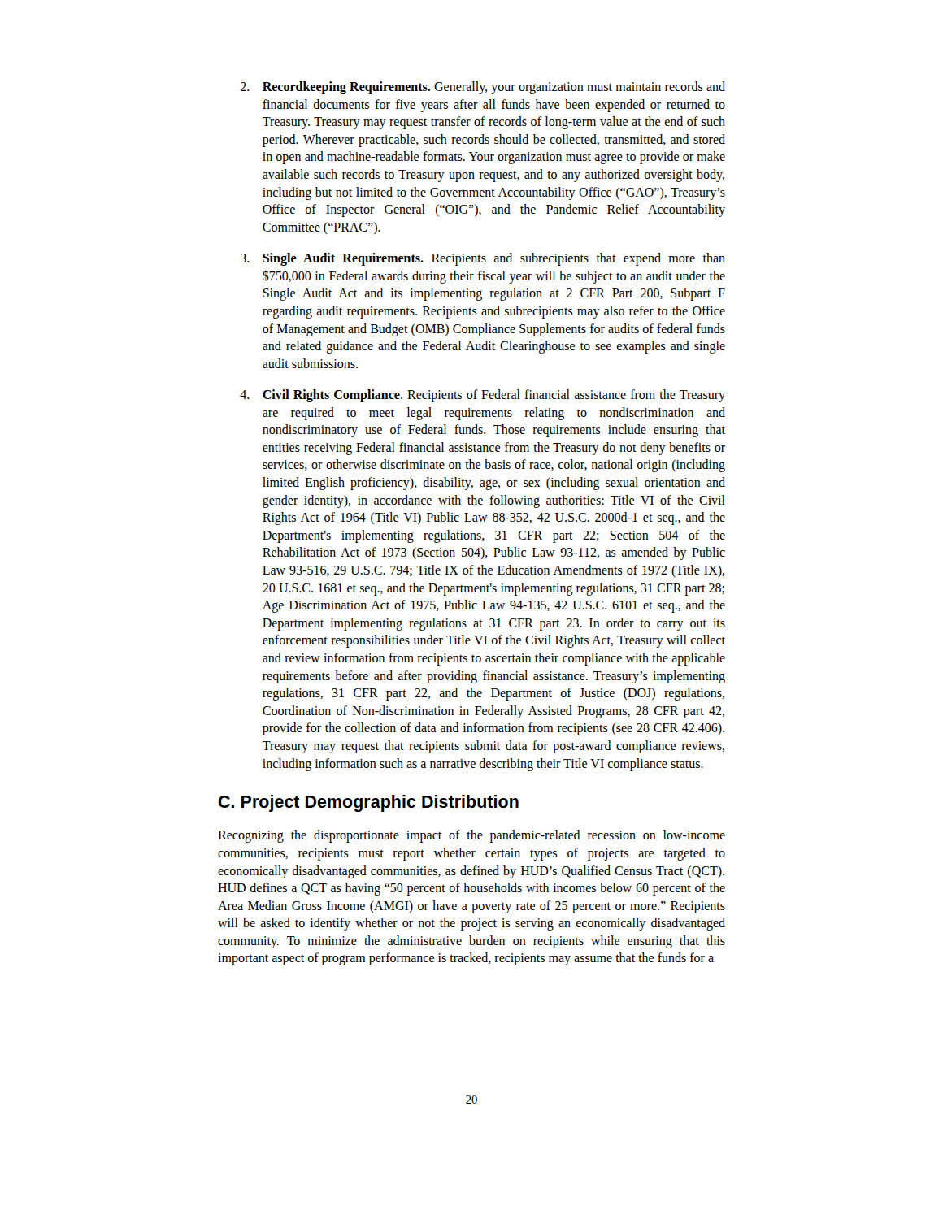Recordkeeping Requirements. Generally, your organization must maintain records and financial documents for five years after all funds have been expended or returned to Treasury. Treasury may request transfer of records of long-term value at the end of such period. Wherever practicable, such records should be collected, transmitted, and stored in open and machine-readable formats. Your organization must agree to provide or make available such records to Treasury upon request, and to any authorized oversight body, including but not limited to the Government Accountability Office (“GAO”), Treasury’s Office of Inspector General (“OIG”), and the Pandemic Relief Accountability Committee (“PRAC”).
Single Audit Requirements. Recipients and subrecipients that expend more than $750,000 in Federal awards during their fiscal year will be subject to an audit under the Single Audit Act and its implementing regulation at 2 CFR Part 200, Subpart F regarding audit requirements. Recipients and subrecipients may also refer to the Office of Management and Budget (OMB) Compliance Supplements for audits of federal funds and related guidance and the Federal Audit Clearinghouse to see examples and single audit submissions.
Civil Rights Compliance. Recipients of Federal financial assistance from the Treasury are required to meet legal requirements relating to nondiscrimination and nondiscriminatory use of Federal funds. Those requirements include ensuring that entities receiving Federal financial assistance from the Treasury do not deny benefits or services, or otherwise discriminate on the basis of race, color, national origin (including limited English proficiency), disability, age, or sex (including sexual orientation and gender identity), in accordance with the following authorities: Title VI of the Civil Rights Act of 1964 (Title VI) Public Law 88-352, 42 U.S.C. 2000d-1 et seq., and the Department's implementing regulations, 31 CFR part 22; Section 504 of the Rehabilitation Act of 1973 (Section 504), Public Law 93-112, as amended by Public Law 93-516, 29 U.S.C. 794; Title IX of the Education Amendments of 1972 (Title IX), 20 U.S.C. 1681 et seq., and the Department's implementing regulations, 31 CFR part 28; Age Discrimination Act of 1975, Public Law 94-135, 42 U.S.C. 6101 et seq., and the Department implementing regulations at 31 CFR part 23. In order to carry out its enforcement responsibilities under Title VI of the Civil Rights Act, Treasury will collect and review information from recipients to ascertain their compliance with the applicable requirements before and after providing financial assistance. Treasury’s implementing regulations, 31 CFR part 22, and the Department of Justice (DOJ) regulations, Coordination of Non-discrimination in Federally Assisted Programs, 28 CFR part 42, provide for the collection of data and information from recipients (see 28 CFR 42.406). Treasury may request that recipients submit data for post-award compliance reviews, including information such as a narrative describing their Title VI compliance status.
C. Project Demographic Distribution
Recognizing the disproportionate impact of the pandemic-related recession on low-income communities, recipients must report whether certain types of projects are targeted to economically disadvantaged communities, as defined by HUD’s Qualified Census Tract (QCT). HUD defines a QCT as having “50 percent of households with incomes below 60 percent of the Area Median Gross Income (AMGI) or have a poverty rate of 25 percent or more.” Recipients will be asked to identify whether or not the project is serving an economically disadvantaged community. To minimize the administrative burden on recipients while ensuring that this important aspect of program performance is tracked, recipients may assume that the funds for a
20